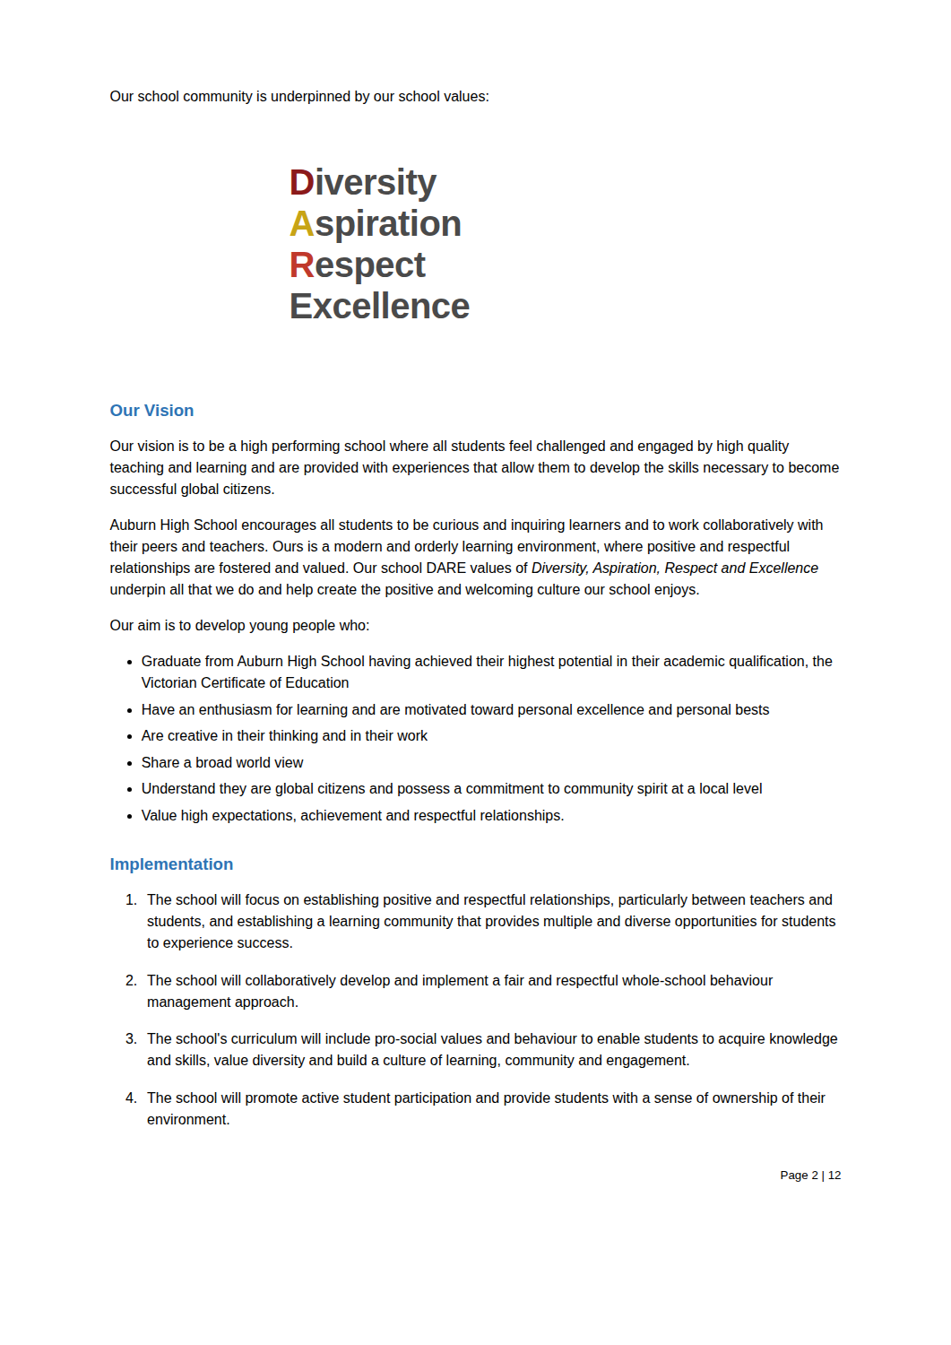Our school community is underpinned by our school values:
Diversity Aspiration Respect Excellence
Our Vision
Our vision is to be a high performing school where all students feel challenged and engaged by high quality teaching and learning and are provided with experiences that allow them to develop the skills necessary to become successful global citizens.
Auburn High School encourages all students to be curious and inquiring learners and to work collaboratively with their peers and teachers. Ours is a modern and orderly learning environment, where positive and respectful relationships are fostered and valued. Our school DARE values of Diversity, Aspiration, Respect and Excellence underpin all that we do and help create the positive and welcoming culture our school enjoys.
Our aim is to develop young people who:
Graduate from Auburn High School having achieved their highest potential in their academic qualification, the Victorian Certificate of Education
Have an enthusiasm for learning and are motivated toward personal excellence and personal bests
Are creative in their thinking and in their work
Share a broad world view
Understand they are global citizens and possess a commitment to community spirit at a local level
Value high expectations, achievement and respectful relationships.
Implementation
The school will focus on establishing positive and respectful relationships, particularly between teachers and students, and establishing a learning community that provides multiple and diverse opportunities for students to experience success.
The school will collaboratively develop and implement a fair and respectful whole-school behaviour management approach.
The school's curriculum will include pro-social values and behaviour to enable students to acquire knowledge and skills, value diversity and build a culture of learning, community and engagement.
The school will promote active student participation and provide students with a sense of ownership of their environment.
Page 2 | 12